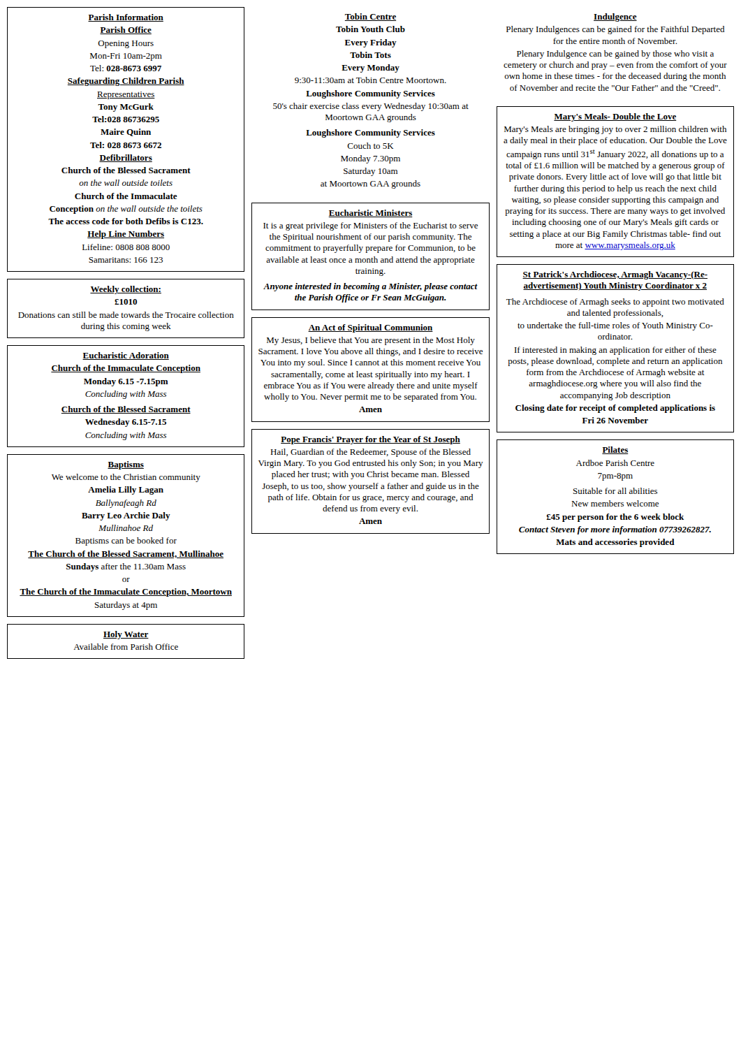Parish Information
Parish Office
Opening Hours
Mon-Fri 10am-2pm
Tel: 028-8673 6997
Safeguarding Children Parish
Representatives
Tony McGurk
Tel:028 86736295
Maire Quinn
Tel: 028 8673 6672
Defibrillators
Church of the Blessed Sacrament
on the wall outside toilets
Church of the Immaculate
Conception on the wall outside the toilets
The access code for both Defibs is C123.
Help Line Numbers
Lifeline: 0808 808 8000
Samaritans: 166 123
Weekly collection:
£1010
Donations can still be made towards the Trocaire collection during this coming week
Eucharistic Adoration
Church of the Immaculate Conception
Monday 6.15 -7.15pm
Concluding with Mass
Church of the Blessed Sacrament
Wednesday 6.15-7.15
Concluding with Mass
Baptisms
We welcome to the Christian community
Amelia Lilly Lagan
Ballynafeagh Rd
Barry Leo Archie Daly
Mullinahoe Rd
Baptisms can be booked for
The Church of the Blessed Sacrament, Mullinahoe
Sundays after the 11.30am Mass
or
The Church of the Immaculate Conception, Moortown
Saturdays at 4pm
Holy Water
Available from Parish Office
Tobin Centre
Tobin Youth Club
Every Friday
Tobin Tots
Every Monday
9:30-11:30am at Tobin Centre Moortown.
Loughshore Community Services
50's chair exercise class every Wednesday 10:30am at Moortown GAA grounds
Loughshore Community Services
Couch to 5K
Monday 7.30pm
Saturday 10am
at Moortown GAA grounds
Eucharistic Ministers
It is a great privilege for Ministers of the Eucharist to serve the Spiritual nourishment of our parish community. The commitment to prayerfully prepare for Communion, to be available at least once a month and attend the appropriate training.
Anyone interested in becoming a Minister, please contact the Parish Office or Fr Sean McGuigan.
An Act of Spiritual Communion
My Jesus, I believe that You are present in the Most Holy Sacrament. I love You above all things, and I desire to receive You into my soul. Since I cannot at this moment receive You sacramentally, come at least spiritually into my heart. I embrace You as if You were already there and unite myself wholly to You. Never permit me to be separated from You.
Amen
Pope Francis' Prayer for the Year of St Joseph
Hail, Guardian of the Redeemer, Spouse of the Blessed Virgin Mary. To you God entrusted his only Son; in you Mary placed her trust; with you Christ became man. Blessed Joseph, to us too, show yourself a father and guide us in the path of life. Obtain for us grace, mercy and courage, and defend us from every evil.
Amen
Indulgence
Plenary Indulgences can be gained for the Faithful Departed for the entire month of November.
Plenary Indulgence can be gained by those who visit a cemetery or church and pray – even from the comfort of your own home in these times - for the deceased during the month of November and recite the "Our Father" and the "Creed".
Mary's Meals- Double the Love
Mary's Meals are bringing joy to over 2 million children with a daily meal in their place of education. Our Double the Love campaign runs until 31st January 2022, all donations up to a total of £1.6 million will be matched by a generous group of private donors. Every little act of love will go that little bit further during this period to help us reach the next child waiting, so please consider supporting this campaign and praying for its success. There are many ways to get involved including choosing one of our Mary's Meals gift cards or setting a place at our Big Family Christmas table- find out more at www.marysmeals.org.uk
St Patrick's Archdiocese, Armagh Vacancy-(Re-advertisement) Youth Ministry Coordinator x 2
The Archdiocese of Armagh seeks to appoint two motivated and talented professionals,
to undertake the full-time roles of Youth Ministry Co-ordinator.
If interested in making an application for either of these posts, please download, complete and return an application form from the Archdiocese of Armagh website at armaghdiocese.org where you will also find the accompanying Job description
Closing date for receipt of completed applications is
Fri 26 November
Pilates
Ardboe Parish Centre
7pm-8pm
Suitable for all abilities
New members welcome
£45 per person for the 6 week block
Contact Steven for more information 07739262827.
Mats and accessories provided